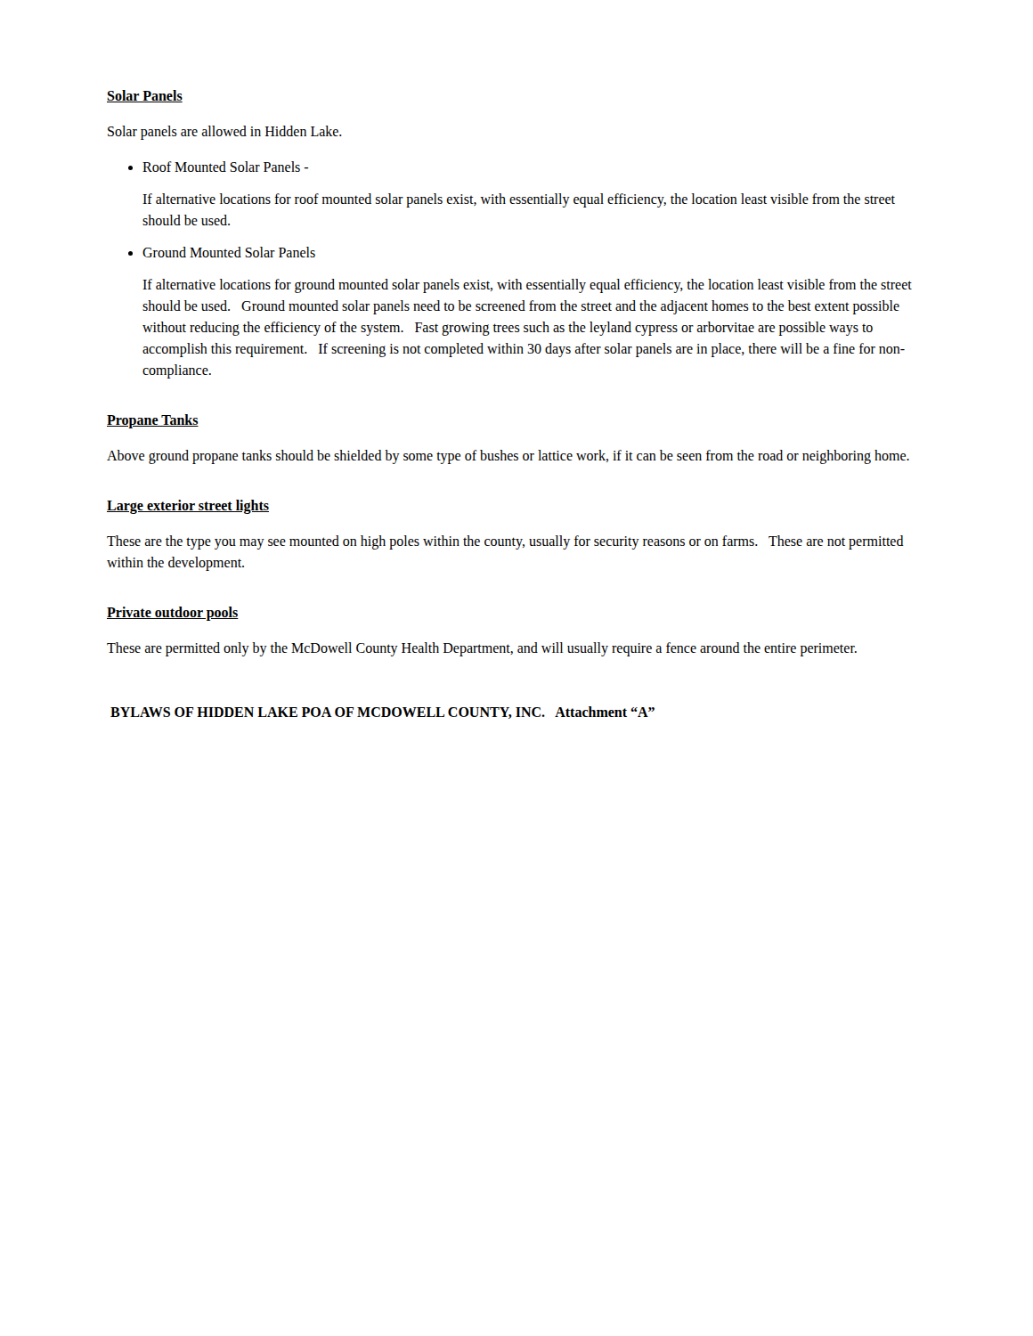Solar Panels
Solar panels are allowed in Hidden Lake.
Roof Mounted Solar Panels -
If alternative locations for roof mounted solar panels exist, with essentially equal efficiency, the location least visible from the street should be used.
Ground Mounted Solar Panels
If alternative locations for ground mounted solar panels exist, with essentially equal efficiency, the location least visible from the street should be used. Ground mounted solar panels need to be screened from the street and the adjacent homes to the best extent possible without reducing the efficiency of the system. Fast growing trees such as the leyland cypress or arborvitae are possible ways to accomplish this requirement. If screening is not completed within 30 days after solar panels are in place, there will be a fine for non-compliance.
Propane Tanks
Above ground propane tanks should be shielded by some type of bushes or lattice work, if it can be seen from the road or neighboring home.
Large exterior street lights
These are the type you may see mounted on high poles within the county, usually for security reasons or on farms. These are not permitted within the development.
Private outdoor pools
These are permitted only by the McDowell County Health Department, and will usually require a fence around the entire perimeter.
BYLAWS OF HIDDEN LAKE POA OF MCDOWELL COUNTY, INC. Attachment “A”